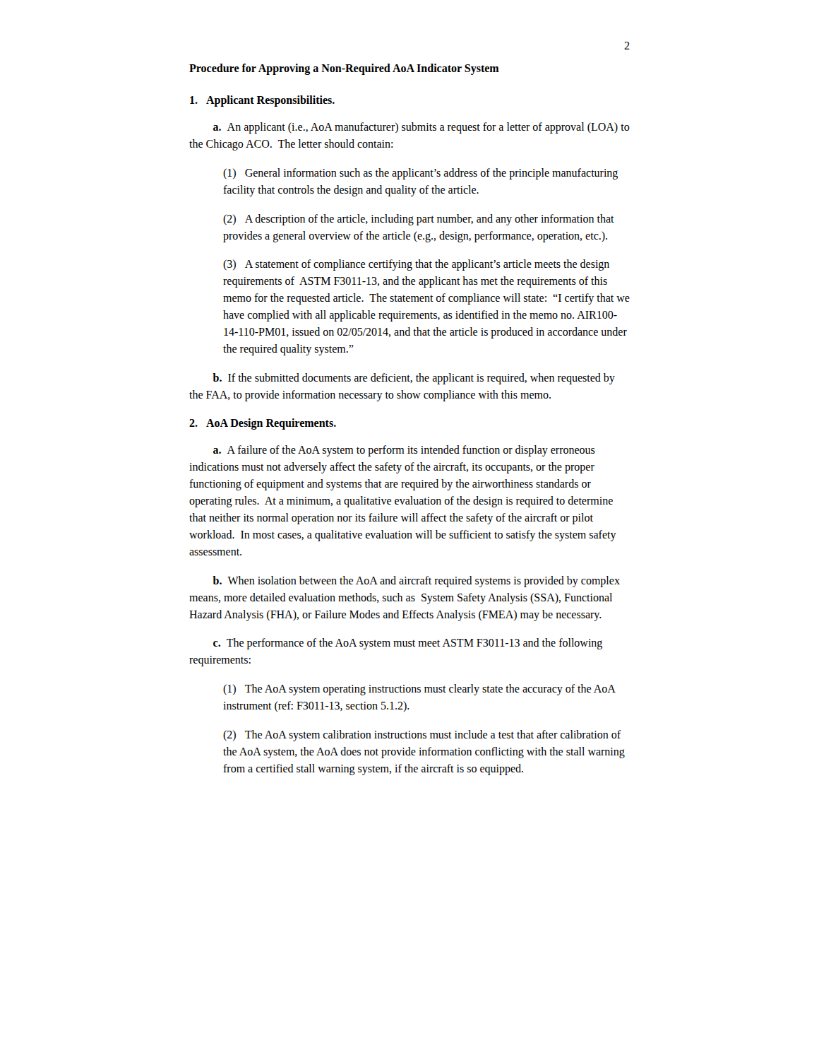2
Procedure for Approving a Non-Required AoA Indicator System
1. Applicant Responsibilities.
a. An applicant (i.e., AoA manufacturer) submits a request for a letter of approval (LOA) to the Chicago ACO. The letter should contain:
(1) General information such as the applicant’s address of the principle manufacturing facility that controls the design and quality of the article.
(2) A description of the article, including part number, and any other information that provides a general overview of the article (e.g., design, performance, operation, etc.).
(3) A statement of compliance certifying that the applicant’s article meets the design requirements of ASTM F3011-13, and the applicant has met the requirements of this memo for the requested article. The statement of compliance will state: “I certify that we have complied with all applicable requirements, as identified in the memo no. AIR100-14-110-PM01, issued on 02/05/2014, and that the article is produced in accordance under the required quality system.”
b. If the submitted documents are deficient, the applicant is required, when requested by the FAA, to provide information necessary to show compliance with this memo.
2. AoA Design Requirements.
a. A failure of the AoA system to perform its intended function or display erroneous indications must not adversely affect the safety of the aircraft, its occupants, or the proper functioning of equipment and systems that are required by the airworthiness standards or operating rules. At a minimum, a qualitative evaluation of the design is required to determine that neither its normal operation nor its failure will affect the safety of the aircraft or pilot workload. In most cases, a qualitative evaluation will be sufficient to satisfy the system safety assessment.
b. When isolation between the AoA and aircraft required systems is provided by complex means, more detailed evaluation methods, such as System Safety Analysis (SSA), Functional Hazard Analysis (FHA), or Failure Modes and Effects Analysis (FMEA) may be necessary.
c. The performance of the AoA system must meet ASTM F3011-13 and the following requirements:
(1) The AoA system operating instructions must clearly state the accuracy of the AoA instrument (ref: F3011-13, section 5.1.2).
(2) The AoA system calibration instructions must include a test that after calibration of the AoA system, the AoA does not provide information conflicting with the stall warning from a certified stall warning system, if the aircraft is so equipped.